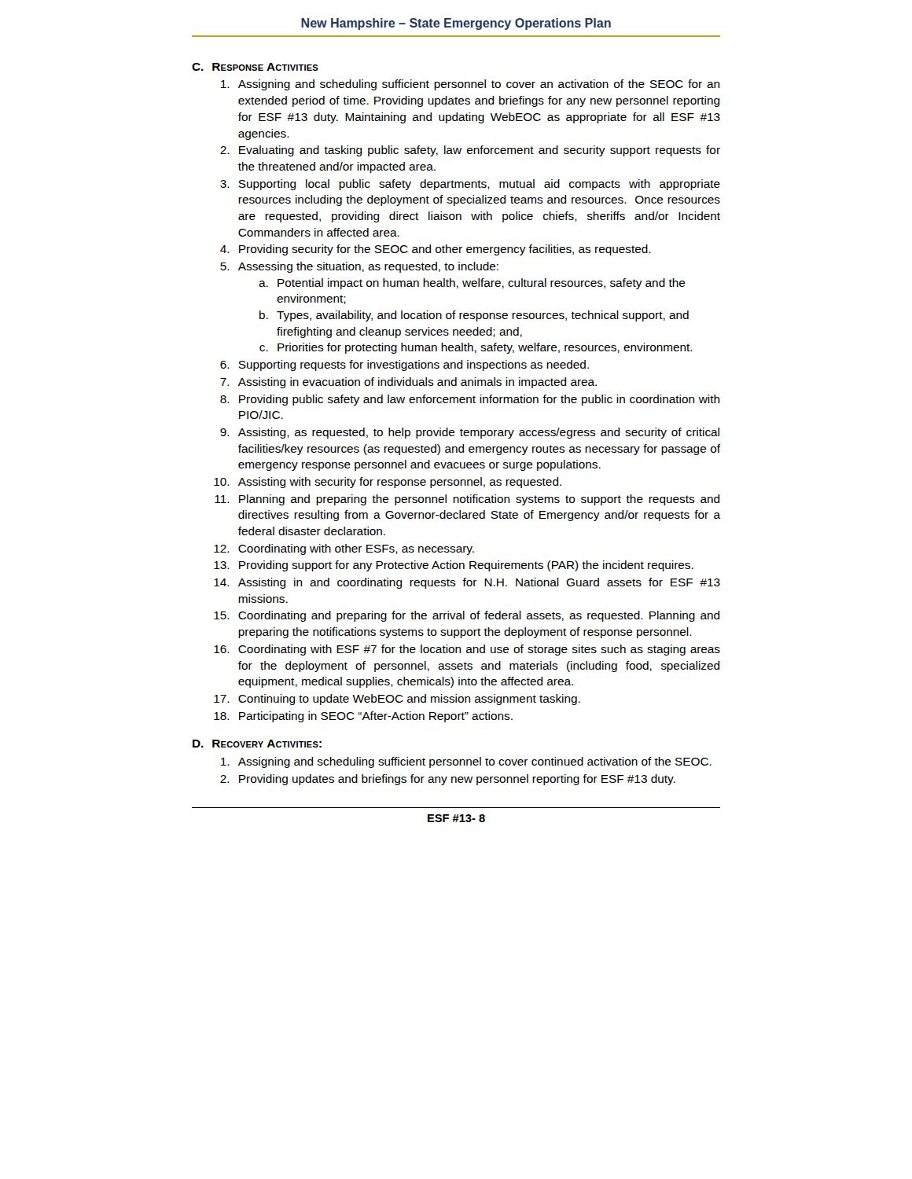New Hampshire – State Emergency Operations Plan
C. Response Activities
Assigning and scheduling sufficient personnel to cover an activation of the SEOC for an extended period of time. Providing updates and briefings for any new personnel reporting for ESF #13 duty. Maintaining and updating WebEOC as appropriate for all ESF #13 agencies.
Evaluating and tasking public safety, law enforcement and security support requests for the threatened and/or impacted area.
Supporting local public safety departments, mutual aid compacts with appropriate resources including the deployment of specialized teams and resources. Once resources are requested, providing direct liaison with police chiefs, sheriffs and/or Incident Commanders in affected area.
Providing security for the SEOC and other emergency facilities, as requested.
Assessing the situation, as requested, to include:
Potential impact on human health, welfare, cultural resources, safety and the environment;
Types, availability, and location of response resources, technical support, and firefighting and cleanup services needed; and,
Priorities for protecting human health, safety, welfare, resources, environment.
Supporting requests for investigations and inspections as needed.
Assisting in evacuation of individuals and animals in impacted area.
Providing public safety and law enforcement information for the public in coordination with PIO/JIC.
Assisting, as requested, to help provide temporary access/egress and security of critical facilities/key resources (as requested) and emergency routes as necessary for passage of emergency response personnel and evacuees or surge populations.
Assisting with security for response personnel, as requested.
Planning and preparing the personnel notification systems to support the requests and directives resulting from a Governor-declared State of Emergency and/or requests for a federal disaster declaration.
Coordinating with other ESFs, as necessary.
Providing support for any Protective Action Requirements (PAR) the incident requires.
Assisting in and coordinating requests for N.H. National Guard assets for ESF #13 missions.
Coordinating and preparing for the arrival of federal assets, as requested. Planning and preparing the notifications systems to support the deployment of response personnel.
Coordinating with ESF #7 for the location and use of storage sites such as staging areas for the deployment of personnel, assets and materials (including food, specialized equipment, medical supplies, chemicals) into the affected area.
Continuing to update WebEOC and mission assignment tasking.
Participating in SEOC “After-Action Report” actions.
D. Recovery Activities:
Assigning and scheduling sufficient personnel to cover continued activation of the SEOC.
Providing updates and briefings for any new personnel reporting for ESF #13 duty.
ESF #13- 8